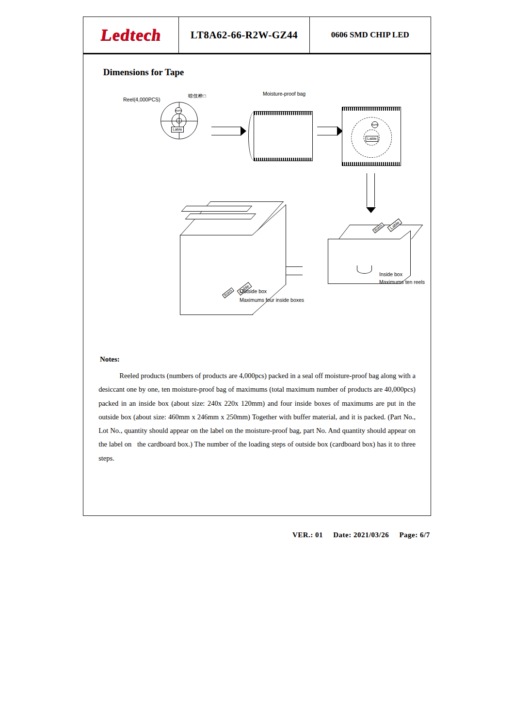Ledtech
LT8A62-66-R2W-GZ44
0606 SMD CHIP LED
Dimensions for Tape
Reel(4,000PCS)
晾伎桦□
Moisture-proof bag
RoHS
Lable
RoHS
Lable
RoHS
Lable
Inside box
Maximums ten reels
RoHS
Lable
Outside box
Maximums four inside boxes
Notes:
Reeled products (numbers of products are 4,000pcs) packed in a seal off moisture-proof bag along with a desiccant one by one, ten moisture-proof bag of maximums (total maximum number of products are 40,000pcs) packed in an inside box (about size: 240x 220x 120mm) and four inside boxes of maximums are put in the outside box (about size: 460mm x 246mm x 250mm) Together with buffer material, and it is packed. (Part No., Lot No., quantity should appear on the label on the moisture-proof bag, part No. And quantity should appear on the label on the cardboard box.) The number of the loading steps of outside box (cardboard box) has it to three steps.
VER.: 01Date: 2021/03/26 Page: 6/7